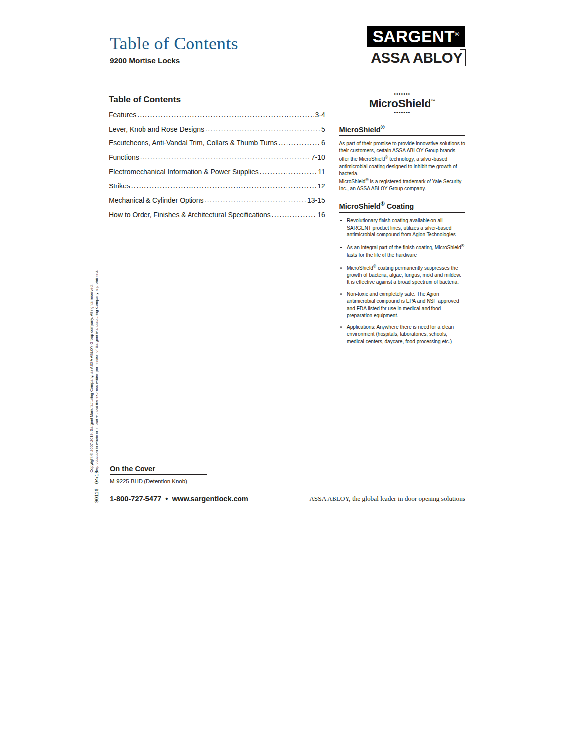Table of Contents
9200 Mortise Locks
SARGENT®
ASSA ABLOY
Table of Contents
Features ........................................................................................................................................... 3-4
Lever, Knob and Rose Designs ........................................................................................................................................... 5
Escutcheons, Anti-Vandal Trim, Collars & Thumb Turns ........................................................................................................................................... 6
Functions ........................................................................................................................................... 7-10
Electromechanical Information & Power Supplies ........................................................................................................................................... 11
Strikes ........................................................................................................................................... 12
Mechanical & Cylinder Options ........................................................................................................................................... 13-15
How to Order, Finishes & Architectural Specifications ........................................................................................................................................... 16
•••••••
MicroShield™
•••••••
MicroShield®
As part of their promise to provide innovative solutions to their customers, certain ASSA ABLOY Group brands offer the MicroShield® technology, a silver-based antimicrobial coating designed to inhibit the growth of bacteria.
MicroShield® is a registered trademark of Yale Security Inc., an ASSA ABLOY Group company.
MicroShield® Coating
Revolutionary finish coating available on all SARGENT product lines, utilizes a silver-based antimicrobial compound from Agion Technologies
As an integral part of the finish coating, MicroShield® lasts for the life of the hardware
MicroShield® coating permanently suppresses the growth of bacteria, algae, fungus, mold and mildew. It is effective against a broad spectrum of bacteria.
Non-toxic and completely safe. The Agion antimicrobial compound is EPA and NSF approved and FDA listed for use in medical and food preparation equipment.
Applications: Anywhere there is need for a clean environment (hospitals, laboratories, schools, medical centers, daycare, food processing etc.)
Copyright © 2007-2019, Sargent Manufacturing Company, an ASSA ABLOY Group company. All rights reserved.
Reproduction in whole or in part without the express written permission of Sargent Manufacturing Company is prohibited.
90116 04/19
On the Cover
M-9225 BHD (Detention Knob)
1-800-727-5477 • www.sargentlock.com
ASSA ABLOY, the global leader in door opening solutions